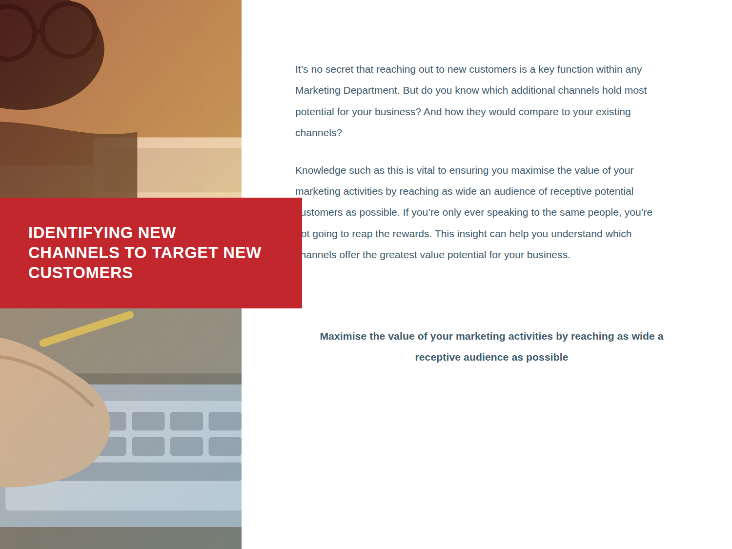Identifying new channels to target new customers
It’s no secret that reaching out to new customers is a key function within any Marketing Department. But do you know which additional channels hold most potential for your business? And how they would compare to your existing channels?
Knowledge such as this is vital to ensuring you maximise the value of your marketing activities by reaching as wide an audience of receptive potential customers as possible. If you’re only ever speaking to the same people, you’re not going to reap the rewards. This insight can help you understand which channels offer the greatest value potential for your business.
Maximise the value of your marketing activities by reaching as wide a receptive audience as possible